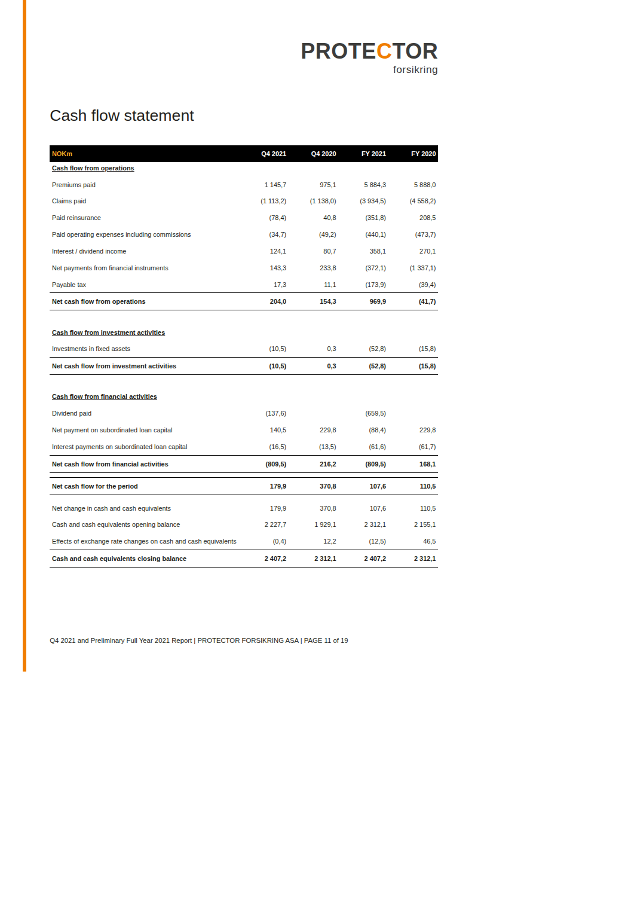PROTECTOR
forsikring
Cash flow statement
| NOKm | Q4 2021 | Q4 2020 | FY 2021 | FY 2020 |
| --- | --- | --- | --- | --- |
| Cash flow from operations | | | | |
| Premiums paid | 1 145,7 | 975,1 | 5 884,3 | 5 888,0 |
| Claims paid | (1 113,2) | (1 138,0) | (3 934,5) | (4 558,2) |
| Paid reinsurance | (78,4) | 40,8 | (351,8) | 208,5 |
| Paid operating expenses including commissions | (34,7) | (49,2) | (440,1) | (473,7) |
| Interest / dividend income | 124,1 | 80,7 | 358,1 | 270,1 |
| Net payments from financial instruments | 143,3 | 233,8 | (372,1) | (1 337,1) |
| Payable tax | 17,3 | 11,1 | (173,9) | (39,4) |
| Net cash flow from operations | 204,0 | 154,3 | 969,9 | (41,7) |
| Cash flow from investment activities | | | | |
| Investments in fixed assets | (10,5) | 0,3 | (52,8) | (15,8) |
| Net cash flow from investment activities | (10,5) | 0,3 | (52,8) | (15,8) |
| Cash flow from financial activities | | | | |
| Dividend paid | (137,6) | | (659,5) | |
| Net payment on subordinated loan capital | 140,5 | 229,8 | (88,4) | 229,8 |
| Interest payments on subordinated loan capital | (16,5) | (13,5) | (61,6) | (61,7) |
| Net cash flow from financial activities | (809,5) | 216,2 | (809,5) | 168,1 |
| Net cash flow for the period | 179,9 | 370,8 | 107,6 | 110,5 |
| Net change in cash and cash equivalents | 179,9 | 370,8 | 107,6 | 110,5 |
| Cash and cash equivalents opening balance | 2 227,7 | 1 929,1 | 2 312,1 | 2 155,1 |
| Effects of exchange rate changes on cash and cash equivalents | (0,4) | 12,2 | (12,5) | 46,5 |
| Cash and cash equivalents closing balance | 2 407,2 | 2 312,1 | 2 407,2 | 2 312,1 |
Q4 2021 and Preliminary Full Year 2021 Report | PROTECTOR FORSIKRING ASA | PAGE 11 of 19